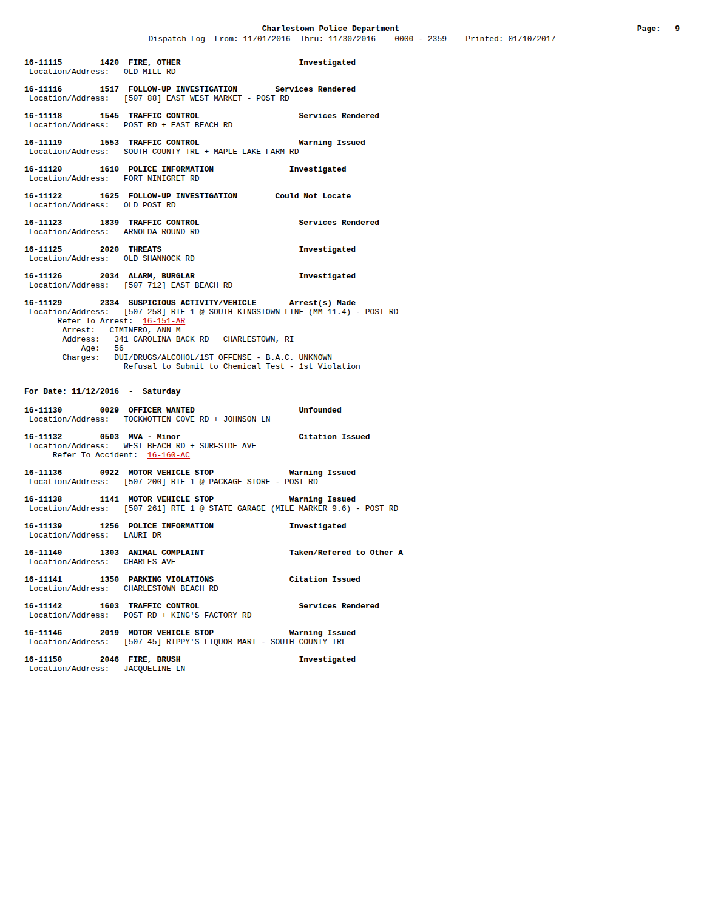Charlestown Police Department Page: 9
Dispatch Log From: 11/01/2016 Thru: 11/30/2016 0000 - 2359 Printed: 01/10/2017
16-11115 1420 FIRE, OTHER Investigated
Location/Address: OLD MILL RD
16-11116 1517 FOLLOW-UP INVESTIGATION Services Rendered
Location/Address: [507 88] EAST WEST MARKET - POST RD
16-11118 1545 TRAFFIC CONTROL Services Rendered
Location/Address: POST RD + EAST BEACH RD
16-11119 1553 TRAFFIC CONTROL Warning Issued
Location/Address: SOUTH COUNTY TRL + MAPLE LAKE FARM RD
16-11120 1610 POLICE INFORMATION Investigated
Location/Address: FORT NINIGRET RD
16-11122 1625 FOLLOW-UP INVESTIGATION Could Not Locate
Location/Address: OLD POST RD
16-11123 1839 TRAFFIC CONTROL Services Rendered
Location/Address: ARNOLDA ROUND RD
16-11125 2020 THREATS Investigated
Location/Address: OLD SHANNOCK RD
16-11126 2034 ALARM, BURGLAR Investigated
Location/Address: [507 712] EAST BEACH RD
16-11129 2334 SUSPICIOUS ACTIVITY/VEHICLE Arrest(s) Made
Location/Address: [507 258] RTE 1 @ SOUTH KINGSTOWN LINE (MM 11.4) - POST RD
Refer To Arrest: 16-151-AR
Arrest: CIMINERO, ANN M
Address: 341 CAROLINA BACK RD CHARLESTOWN, RI
Age: 56
Charges: DUI/DRUGS/ALCOHOL/1ST OFFENSE - B.A.C. UNKNOWN
Refusal to Submit to Chemical Test - 1st Violation
For Date: 11/12/2016 - Saturday
16-11130 0029 OFFICER WANTED Unfounded
Location/Address: TOCKWOTTEN COVE RD + JOHNSON LN
16-11132 0503 MVA - Minor Citation Issued
Location/Address: WEST BEACH RD + SURFSIDE AVE
Refer To Accident: 16-160-AC
16-11136 0922 MOTOR VEHICLE STOP Warning Issued
Location/Address: [507 200] RTE 1 @ PACKAGE STORE - POST RD
16-11138 1141 MOTOR VEHICLE STOP Warning Issued
Location/Address: [507 261] RTE 1 @ STATE GARAGE (MILE MARKER 9.6) - POST RD
16-11139 1256 POLICE INFORMATION Investigated
Location/Address: LAURI DR
16-11140 1303 ANIMAL COMPLAINT Taken/Refered to Other A
Location/Address: CHARLES AVE
16-11141 1350 PARKING VIOLATIONS Citation Issued
Location/Address: CHARLESTOWN BEACH RD
16-11142 1603 TRAFFIC CONTROL Services Rendered
Location/Address: POST RD + KING'S FACTORY RD
16-11146 2019 MOTOR VEHICLE STOP Warning Issued
Location/Address: [507 45] RIPPY'S LIQUOR MART - SOUTH COUNTY TRL
16-11150 2046 FIRE, BRUSH Investigated
Location/Address: JACQUELINE LN